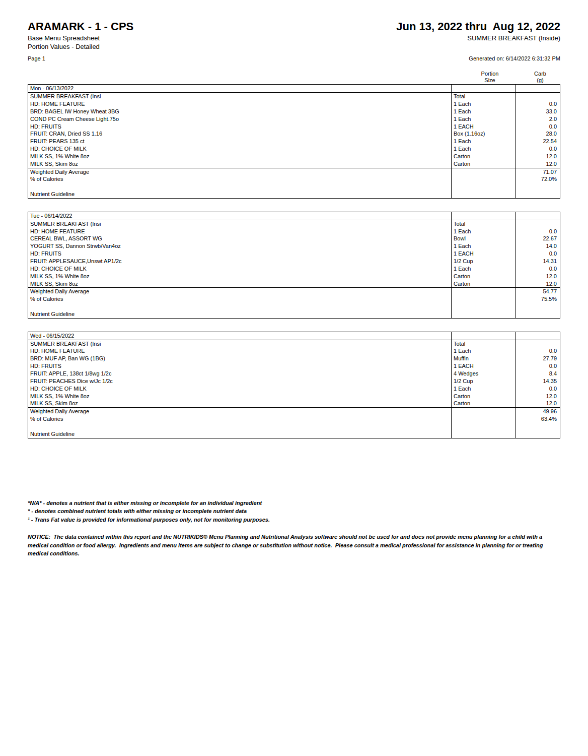ARAMARK - 1 - CPS
Jun 13, 2022 thru Aug 12, 2022
Base Menu Spreadsheet
SUMMER BREAKFAST (Inside)
Portion Values - Detailed
Page 1
Generated on: 6/14/2022 6:31:32 PM
Portion
Size
Carb
(g)
| Mon - 06/13/2022 | | |
| SUMMER BREAKFAST (Insi | Total | |
| HD: HOME FEATURE | 1 Each | 0.0 |
| BRD: BAGEL IW Honey Wheat 3BG | 1 Each | 33.0 |
| COND PC Cream Cheese Light.75o | 1 Each | 2.0 |
| HD: FRUITS | 1 EACH | 0.0 |
| FRUIT: CRAN, Dried SS 1.16 | Box (1.16oz) | 28.0 |
| FRUIT: PEARS 135 ct | 1 Each | 22.54 |
| HD: CHOICE OF MILK | 1 Each | 0.0 |
| MILK SS, 1% White 8oz | Carton | 12.0 |
| MILK SS, Skim 8oz | Carton | 12.0 |
| Weighted Daily Average | | 71.07 |
| % of Calories | | 72.0% |
| Nutrient Guideline | | |
| Tue - 06/14/2022 | | |
| SUMMER BREAKFAST (Insi | Total | |
| HD: HOME FEATURE | 1 Each | 0.0 |
| CEREAL BWL, ASSORT WG | Bowl | 22.67 |
| YOGURT SS, Dannon Strwb/Van4oz | 1 Each | 14.0 |
| HD: FRUITS | 1 EACH | 0.0 |
| FRUIT: APPLESAUCE,Unswt AP1/2c | 1/2 Cup | 14.31 |
| HD: CHOICE OF MILK | 1 Each | 0.0 |
| MILK SS, 1% White 8oz | Carton | 12.0 |
| MILK SS, Skim 8oz | Carton | 12.0 |
| Weighted Daily Average | | 54.77 |
| % of Calories | | 75.5% |
| Nutrient Guideline | | |
| Wed - 06/15/2022 | | |
| SUMMER BREAKFAST (Insi | Total | |
| HD: HOME FEATURE | 1 Each | 0.0 |
| BRD: MUF AP, Ban WG (1BG) | Muffin | 27.79 |
| HD: FRUITS | 1 EACH | 0.0 |
| FRUIT: APPLE, 138ct 1/8wg 1/2c | 4 Wedges | 8.4 |
| FRUIT: PEACHES Dice w/Jc 1/2c | 1/2 Cup | 14.35 |
| HD: CHOICE OF MILK | 1 Each | 0.0 |
| MILK SS, 1% White 8oz | Carton | 12.0 |
| MILK SS, Skim 8oz | Carton | 12.0 |
| Weighted Daily Average | | 49.96 |
| % of Calories | | 63.4% |
| Nutrient Guideline | | |
*N/A* - denotes a nutrient that is either missing or incomplete for an individual ingredient
* - denotes combined nutrient totals with either missing or incomplete nutrient data
¹ - Trans Fat value is provided for informational purposes only, not for monitoring purposes.
NOTICE: The data contained within this report and the NUTRIKIDS® Menu Planning and Nutritional Analysis software should not be used for and does not provide menu planning for a child with a medical condition or food allergy. Ingredients and menu items are subject to change or substitution without notice. Please consult a medical professional for assistance in planning for or treating medical conditions.